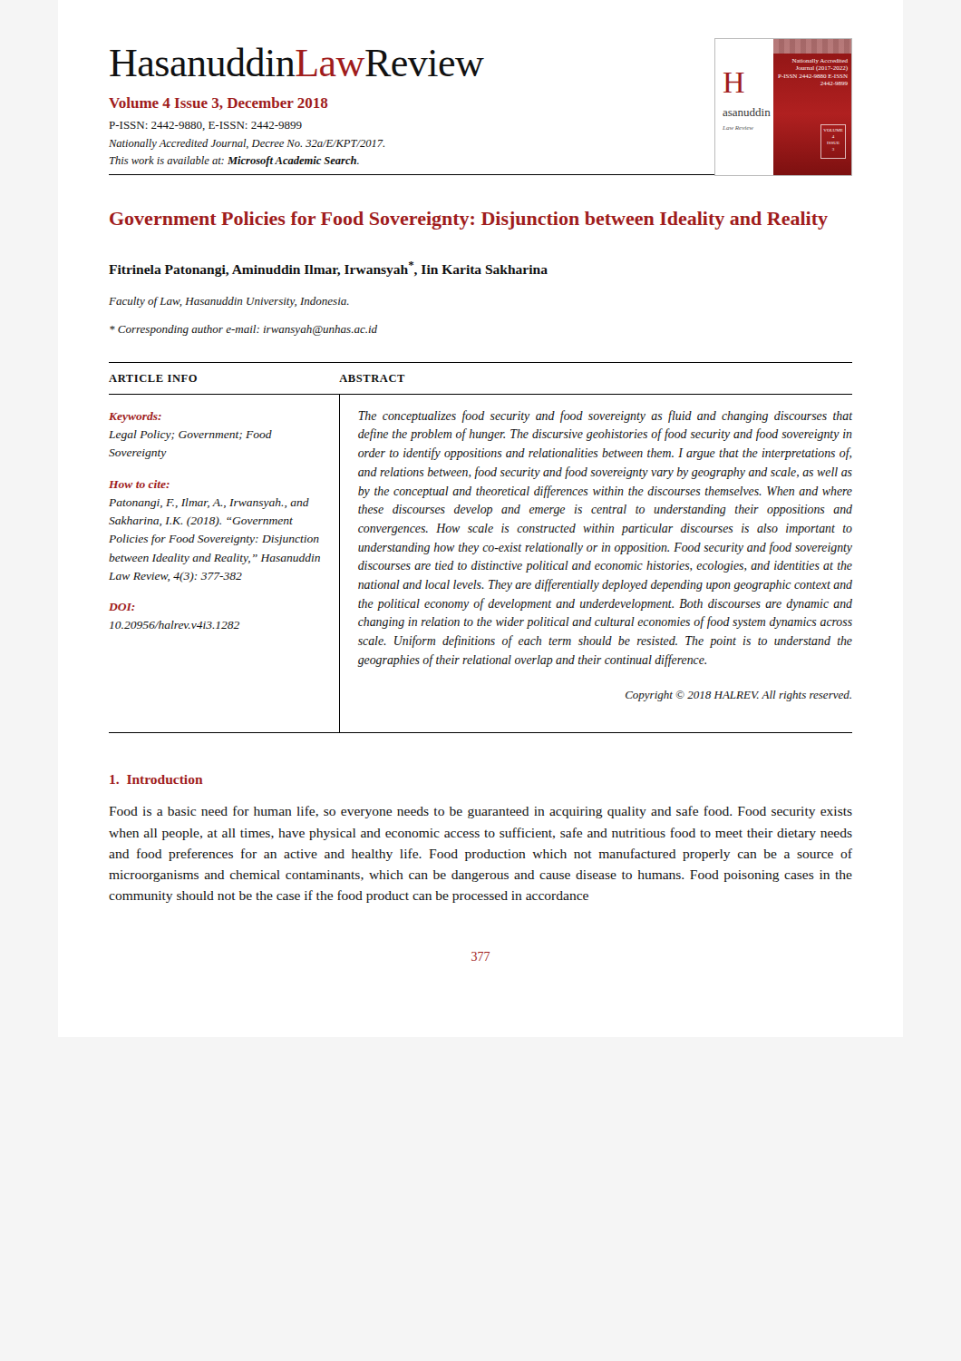Hasanuddin Law Review
Volume 4 Issue 3, December 2018
P-ISSN: 2442-9880, E-ISSN: 2442-9899
Nationally Accredited Journal, Decree No. 32a/E/KPT/2017.
This work is available at: Microsoft Academic Search.
Nationally Accredited Journal (2017-2022)
P-ISSN 2442-9880 E-ISSN 2442-9899
VOLUME
4
ISSUE
3
Hasanuddin
Law Review
Government Policies for Food Sovereignty: Disjunction between Ideality and Reality
Fitrinela Patonangi, Aminuddin Ilmar, Irwansyah*, Iin Karita Sakharina
Faculty of Law, Hasanuddin University, Indonesia.
* Corresponding author e-mail: irwansyah@unhas.ac.id
| ARTICLE INFO | ABSTRACT |
| --- | --- |
| Keywords: Legal Policy; Government; Food Sovereignty How to cite: Patonangi, F., Ilmar, A., Irwansyah., and Sakharina, I.K. (2018). “Government Policies for Food Sovereignty: Disjunction between Ideality and Reality,” Hasanuddin Law Review, 4(3): 377-382 DOI: 10.20956/halrev.v4i3.1282 | The conceptualizes food security and food sovereignty as fluid and changing discourses that define the problem of hunger. The discursive geohistories of food security and food sovereignty in order to identify oppositions and relationalities between them. I argue that the interpretations of, and relations between, food security and food sovereignty vary by geography and scale, as well as by the conceptual and theoretical differences within the discourses themselves. When and where these discourses develop and emerge is central to understanding their oppositions and convergences. How scale is constructed within particular discourses is also important to understanding how they co-exist relationally or in opposition. Food security and food sovereignty discourses are tied to distinctive political and economic histories, ecologies, and identities at the national and local levels. They are differentially deployed depending upon geographic context and the political economy of development and underdevelopment. Both discourses are dynamic and changing in relation to the wider political and cultural economies of food system dynamics across scale. Uniform definitions of each term should be resisted. The point is to understand the geographies of their relational overlap and their continual difference. Copyright © 2018 HALREV. All rights reserved. |
1. Introduction
Food is a basic need for human life, so everyone needs to be guaranteed in acquiring quality and safe food. Food security exists when all people, at all times, have physical and economic access to sufficient, safe and nutritious food to meet their dietary needs and food preferences for an active and healthy life. Food production which not manufactured properly can be a source of microorganisms and chemical contaminants, which can be dangerous and cause disease to humans. Food poisoning cases in the community should not be the case if the food product can be processed in accordance
377